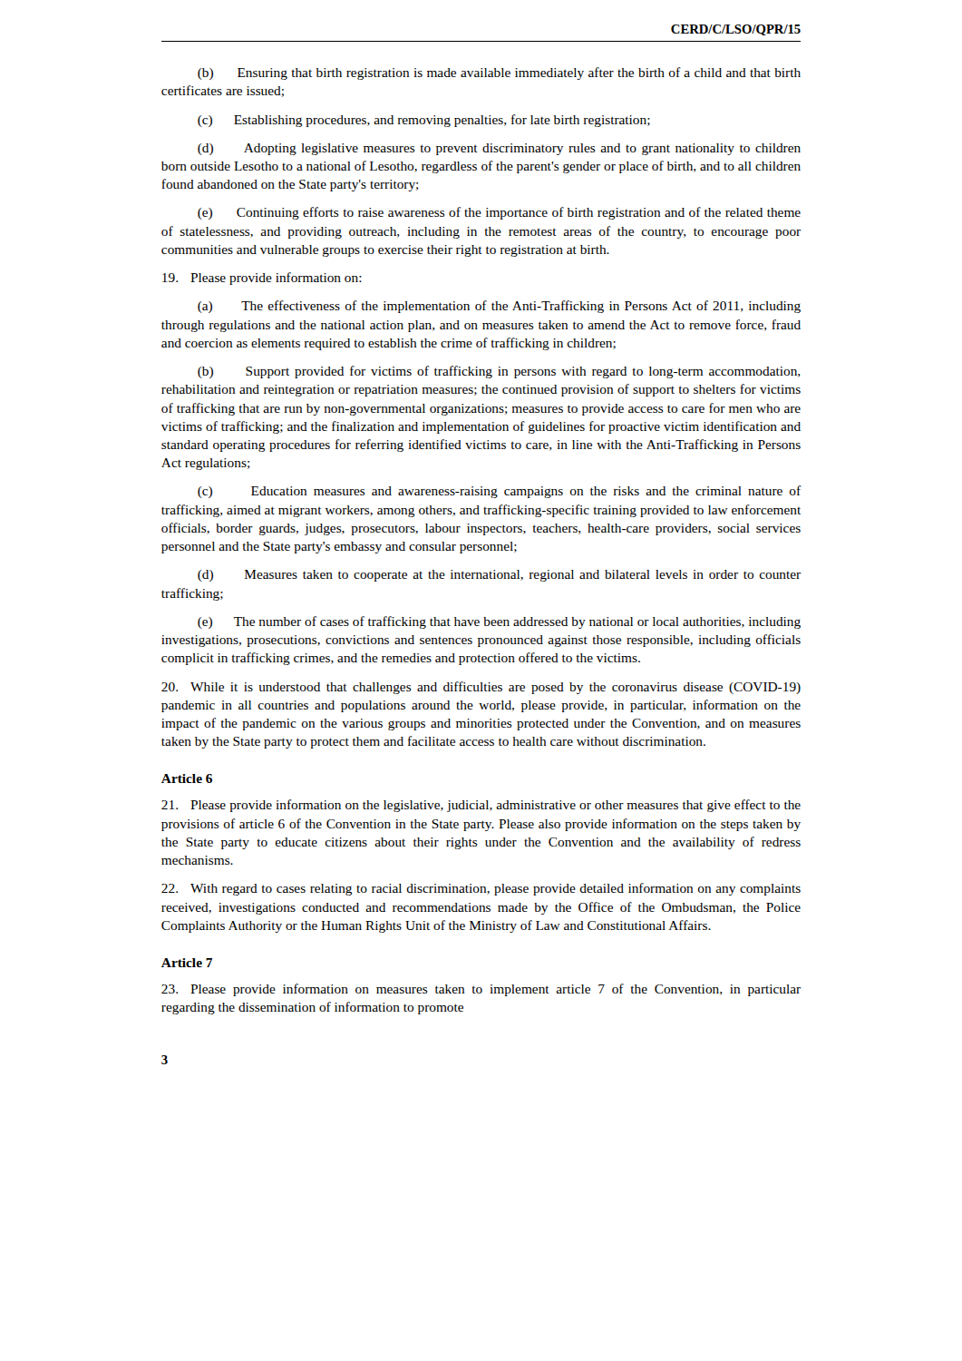CERD/C/LSO/QPR/15
(b) Ensuring that birth registration is made available immediately after the birth of a child and that birth certificates are issued;
(c) Establishing procedures, and removing penalties, for late birth registration;
(d) Adopting legislative measures to prevent discriminatory rules and to grant nationality to children born outside Lesotho to a national of Lesotho, regardless of the parent's gender or place of birth, and to all children found abandoned on the State party's territory;
(e) Continuing efforts to raise awareness of the importance of birth registration and of the related theme of statelessness, and providing outreach, including in the remotest areas of the country, to encourage poor communities and vulnerable groups to exercise their right to registration at birth.
19. Please provide information on:
(a) The effectiveness of the implementation of the Anti-Trafficking in Persons Act of 2011, including through regulations and the national action plan, and on measures taken to amend the Act to remove force, fraud and coercion as elements required to establish the crime of trafficking in children;
(b) Support provided for victims of trafficking in persons with regard to long-term accommodation, rehabilitation and reintegration or repatriation measures; the continued provision of support to shelters for victims of trafficking that are run by non-governmental organizations; measures to provide access to care for men who are victims of trafficking; and the finalization and implementation of guidelines for proactive victim identification and standard operating procedures for referring identified victims to care, in line with the Anti-Trafficking in Persons Act regulations;
(c) Education measures and awareness-raising campaigns on the risks and the criminal nature of trafficking, aimed at migrant workers, among others, and trafficking-specific training provided to law enforcement officials, border guards, judges, prosecutors, labour inspectors, teachers, health-care providers, social services personnel and the State party's embassy and consular personnel;
(d) Measures taken to cooperate at the international, regional and bilateral levels in order to counter trafficking;
(e) The number of cases of trafficking that have been addressed by national or local authorities, including investigations, prosecutions, convictions and sentences pronounced against those responsible, including officials complicit in trafficking crimes, and the remedies and protection offered to the victims.
20. While it is understood that challenges and difficulties are posed by the coronavirus disease (COVID-19) pandemic in all countries and populations around the world, please provide, in particular, information on the impact of the pandemic on the various groups and minorities protected under the Convention, and on measures taken by the State party to protect them and facilitate access to health care without discrimination.
Article 6
21. Please provide information on the legislative, judicial, administrative or other measures that give effect to the provisions of article 6 of the Convention in the State party. Please also provide information on the steps taken by the State party to educate citizens about their rights under the Convention and the availability of redress mechanisms.
22. With regard to cases relating to racial discrimination, please provide detailed information on any complaints received, investigations conducted and recommendations made by the Office of the Ombudsman, the Police Complaints Authority or the Human Rights Unit of the Ministry of Law and Constitutional Affairs.
Article 7
23. Please provide information on measures taken to implement article 7 of the Convention, in particular regarding the dissemination of information to promote
3